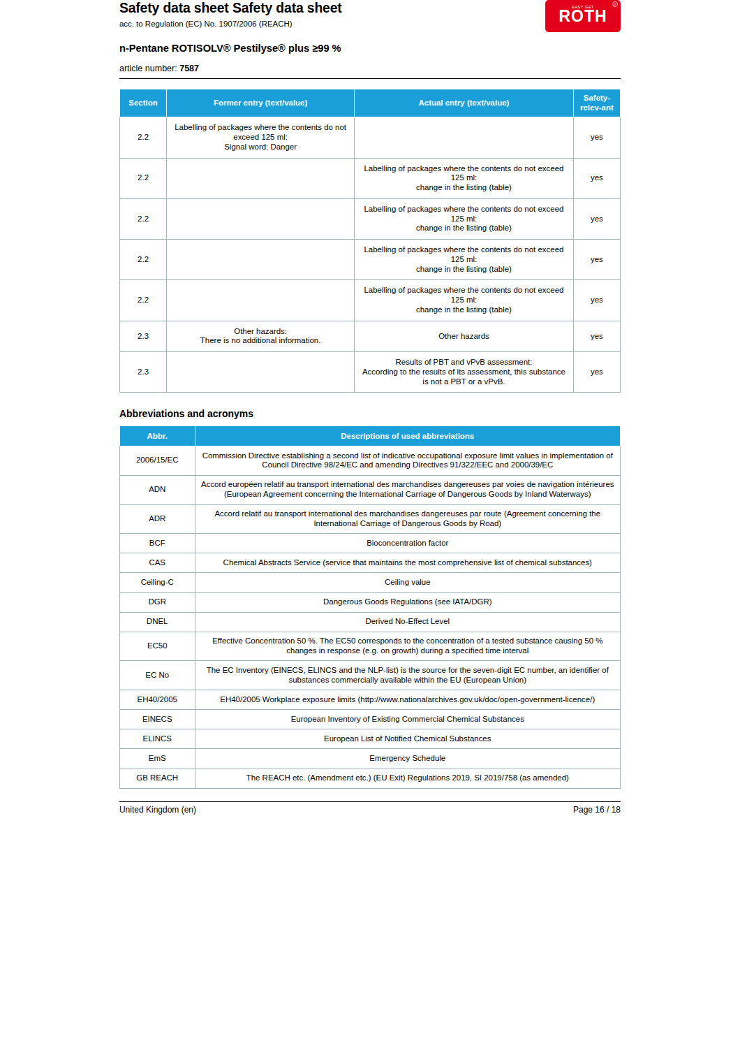ROTH EASY GET R
Safety data sheet Safety data sheet
acc. to Regulation (EC) No. 1907/2006 (REACH)
n-Pentane ROTISOLV® Pestilyse® plus ≥99 %
article number: 7587
| Section | Former entry (text/value) | Actual entry (text/value) | Safety-relev-ant |
| --- | --- | --- | --- |
| 2.2 | Labelling of packages where the contents do not exceed 125 ml: Signal word: Danger | | yes |
| 2.2 | | Labelling of packages where the contents do not exceed 125 ml: change in the listing (table) | yes |
| 2.2 | | Labelling of packages where the contents do not exceed 125 ml: change in the listing (table) | yes |
| 2.2 | | Labelling of packages where the contents do not exceed 125 ml: change in the listing (table) | yes |
| 2.2 | | Labelling of packages where the contents do not exceed 125 ml: change in the listing (table) | yes |
| 2.3 | Other hazards: There is no additional information. | Other hazards | yes |
| 2.3 | | Results of PBT and vPvB assessment: According to the results of its assessment, this substance is not a PBT or a vPvB. | yes |
Abbreviations and acronyms
| Abbr. | Descriptions of used abbreviations |
| --- | --- |
| 2006/15/EC | Commission Directive establishing a second list of indicative occupational exposure limit values in implementation of Council Directive 98/24/EC and amending Directives 91/322/EEC and 2000/39/EC |
| ADN | Accord européen relatif au transport international des marchandises dangereuses par voies de navigation intérieures (European Agreement concerning the International Carriage of Dangerous Goods by Inland Waterways) |
| ADR | Accord relatif au transport international des marchandises dangereuses par route (Agreement concerning the International Carriage of Dangerous Goods by Road) |
| BCF | Bioconcentration factor |
| CAS | Chemical Abstracts Service (service that maintains the most comprehensive list of chemical substances) |
| Ceiling-C | Ceiling value |
| DGR | Dangerous Goods Regulations (see IATA/DGR) |
| DNEL | Derived No-Effect Level |
| EC50 | Effective Concentration 50 %. The EC50 corresponds to the concentration of a tested substance causing 50 % changes in response (e.g. on growth) during a specified time interval |
| EC No | The EC Inventory (EINECS, ELINCS and the NLP-list) is the source for the seven-digit EC number, an identifier of substances commercially available within the EU (European Union) |
| EH40/2005 | EH40/2005 Workplace exposure limits (http://www.nationalarchives.gov.uk/doc/open-government-licence/) |
| EINECS | European Inventory of Existing Commercial Chemical Substances |
| ELINCS | European List of Notified Chemical Substances |
| EmS | Emergency Schedule |
| GB REACH | The REACH etc. (Amendment etc.) (EU Exit) Regulations 2019, SI 2019/758 (as amended) |
United Kingdom (en) Page 16 / 18